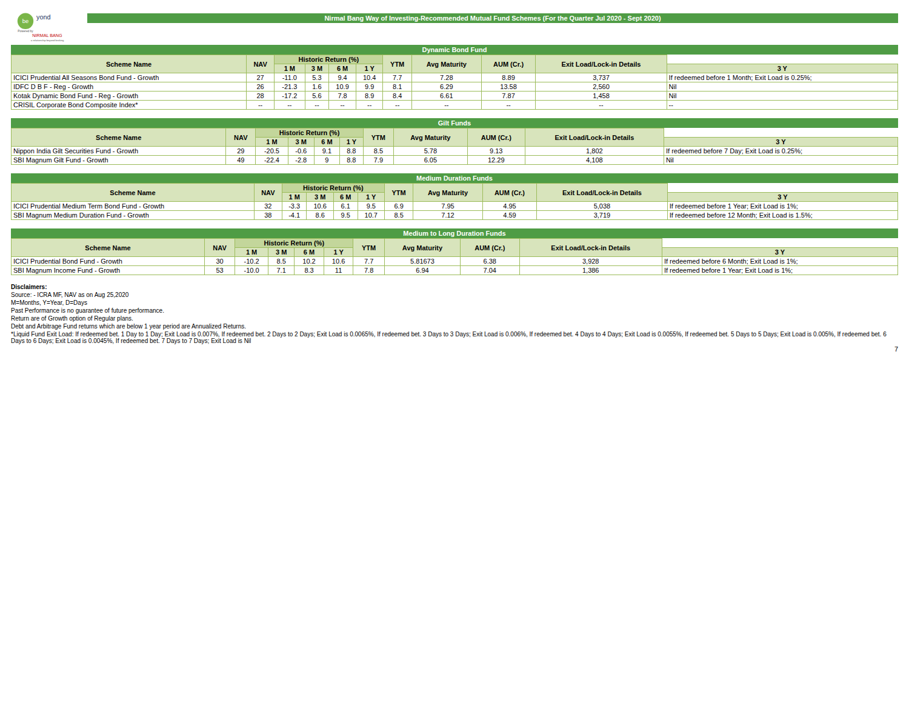be yond Powered by NIRMAL BANG a relationship beyond broking
Nirmal Bang Way of Investing-Recommended Mutual Fund Schemes (For the Quarter Jul 2020 - Sept 2020)
Dynamic Bond Fund
| Scheme Name | NAV | Historic Return (%) | YTM | Avg Maturity | AUM (Cr.) | Exit Load/Lock-in Details |
| --- | --- | --- | --- | --- | --- | --- |
| 1 M | 3 M | 6 M | 1 Y | 3 Y |
| ICICI Prudential All Seasons Bond Fund - Growth | 27 | -11.0 | 5.3 | 9.4 | 10.4 | 7.7 | 7.28 | 8.89 | 3,737 | If redeemed before 1 Month; Exit Load is 0.25%; |
| IDFC D B F - Reg - Growth | 26 | -21.3 | 1.6 | 10.9 | 9.9 | 8.1 | 6.29 | 13.58 | 2,560 | Nil |
| Kotak Dynamic Bond Fund - Reg - Growth | 28 | -17.2 | 5.6 | 7.8 | 8.9 | 8.4 | 6.61 | 7.87 | 1,458 | Nil |
| CRISIL Corporate Bond Composite Index* | -- | -- | -- | -- | -- | -- | -- | -- | -- | -- |
Gilt Funds
| Scheme Name | NAV | Historic Return (%) | YTM | Avg Maturity | AUM (Cr.) | Exit Load/Lock-in Details |
| --- | --- | --- | --- | --- | --- | --- |
| 1 M | 3 M | 6 M | 1 Y | 3 Y |
| Nippon India Gilt Securities Fund - Growth | 29 | -20.5 | -0.6 | 9.1 | 8.8 | 8.5 | 5.78 | 9.13 | 1,802 | If redeemed before 7 Day; Exit Load is 0.25%; |
| SBI Magnum Gilt Fund - Growth | 49 | -22.4 | -2.8 | 9 | 8.8 | 7.9 | 6.05 | 12.29 | 4,108 | Nil |
Medium Duration Funds
| Scheme Name | NAV | Historic Return (%) | YTM | Avg Maturity | AUM (Cr.) | Exit Load/Lock-in Details |
| --- | --- | --- | --- | --- | --- | --- |
| 1 M | 3 M | 6 M | 1 Y | 3 Y |
| ICICI Prudential Medium Term Bond Fund - Growth | 32 | -3.3 | 10.6 | 6.1 | 9.5 | 6.9 | 7.95 | 4.95 | 5,038 | If redeemed before 1 Year; Exit Load is 1%; |
| SBI Magnum Medium Duration Fund - Growth | 38 | -4.1 | 8.6 | 9.5 | 10.7 | 8.5 | 7.12 | 4.59 | 3,719 | If redeemed before 12 Month; Exit Load is 1.5%; |
Medium to Long Duration Funds
| Scheme Name | NAV | Historic Return (%) | YTM | Avg Maturity | AUM (Cr.) | Exit Load/Lock-in Details |
| --- | --- | --- | --- | --- | --- | --- |
| 1 M | 3 M | 6 M | 1 Y | 3 Y |
| ICICI Prudential Bond Fund - Growth | 30 | -10.2 | 8.5 | 10.2 | 10.6 | 7.7 | 5.81673 | 6.38 | 3,928 | If redeemed before 6 Month; Exit Load is 1%; |
| SBI Magnum Income Fund - Growth | 53 | -10.0 | 7.1 | 8.3 | 11 | 7.8 | 6.94 | 7.04 | 1,386 | If redeemed before 1 Year; Exit Load is 1%; |
Disclaimers:
Source: - ICRA MF, NAV as on Aug 25,2020
M=Months, Y=Year, D=Days
Past Performance is no guarantee of future performance.
Return are of Growth option of Regular plans.
Debt and Arbitrage Fund returns which are below 1 year period are Annualized Returns.
*Liquid Fund Exit Load: If redeemed bet. 1 Day to 1 Day; Exit Load is 0.007%, If redeemed bet. 2 Days to 2 Days; Exit Load is 0.0065%, If redeemed bet. 3 Days to 3 Days; Exit Load is 0.006%, If redeemed bet. 4 Days to 4 Days; Exit Load is 0.0055%, If redeemed bet. 5 Days to 5 Days; Exit Load is 0.005%, If redeemed bet. 6 Days to 6 Days; Exit Load is 0.0045%, If redeemed bet. 7 Days to 7 Days; Exit Load is Nil
7